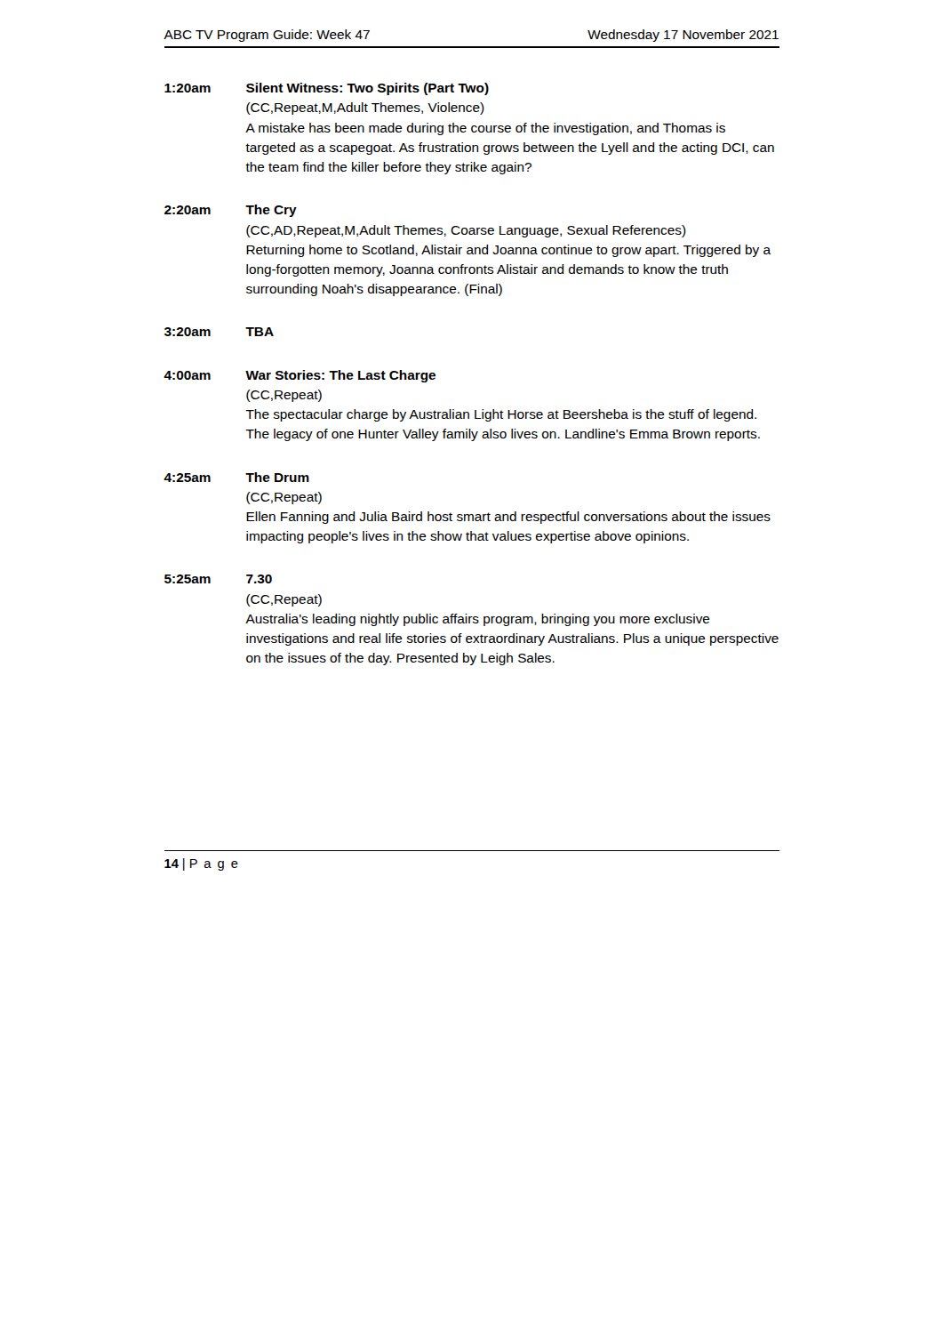ABC TV Program Guide: Week 47
Wednesday 17 November 2021
| 1:20am | Silent Witness: Two Spirits (Part Two) (CC,Repeat,M,Adult Themes, Violence) A mistake has been made during the course of the investigation, and Thomas is targeted as a scapegoat. As frustration grows between the Lyell and the acting DCI, can the team find the killer before they strike again? |
| 2:20am | The Cry (CC,AD,Repeat,M,Adult Themes, Coarse Language, Sexual References) Returning home to Scotland, Alistair and Joanna continue to grow apart. Triggered by a long-forgotten memory, Joanna confronts Alistair and demands to know the truth surrounding Noah's disappearance. (Final) |
| 3:20am | TBA |
| 4:00am | War Stories: The Last Charge (CC,Repeat) The spectacular charge by Australian Light Horse at Beersheba is the stuff of legend. The legacy of one Hunter Valley family also lives on. Landline's Emma Brown reports. |
| 4:25am | The Drum (CC,Repeat) Ellen Fanning and Julia Baird host smart and respectful conversations about the issues impacting people's lives in the show that values expertise above opinions. |
| 5:25am | 7.30 (CC,Repeat) Australia's leading nightly public affairs program, bringing you more exclusive investigations and real life stories of extraordinary Australians. Plus a unique perspective on the issues of the day. Presented by Leigh Sales. |
14|P a g e